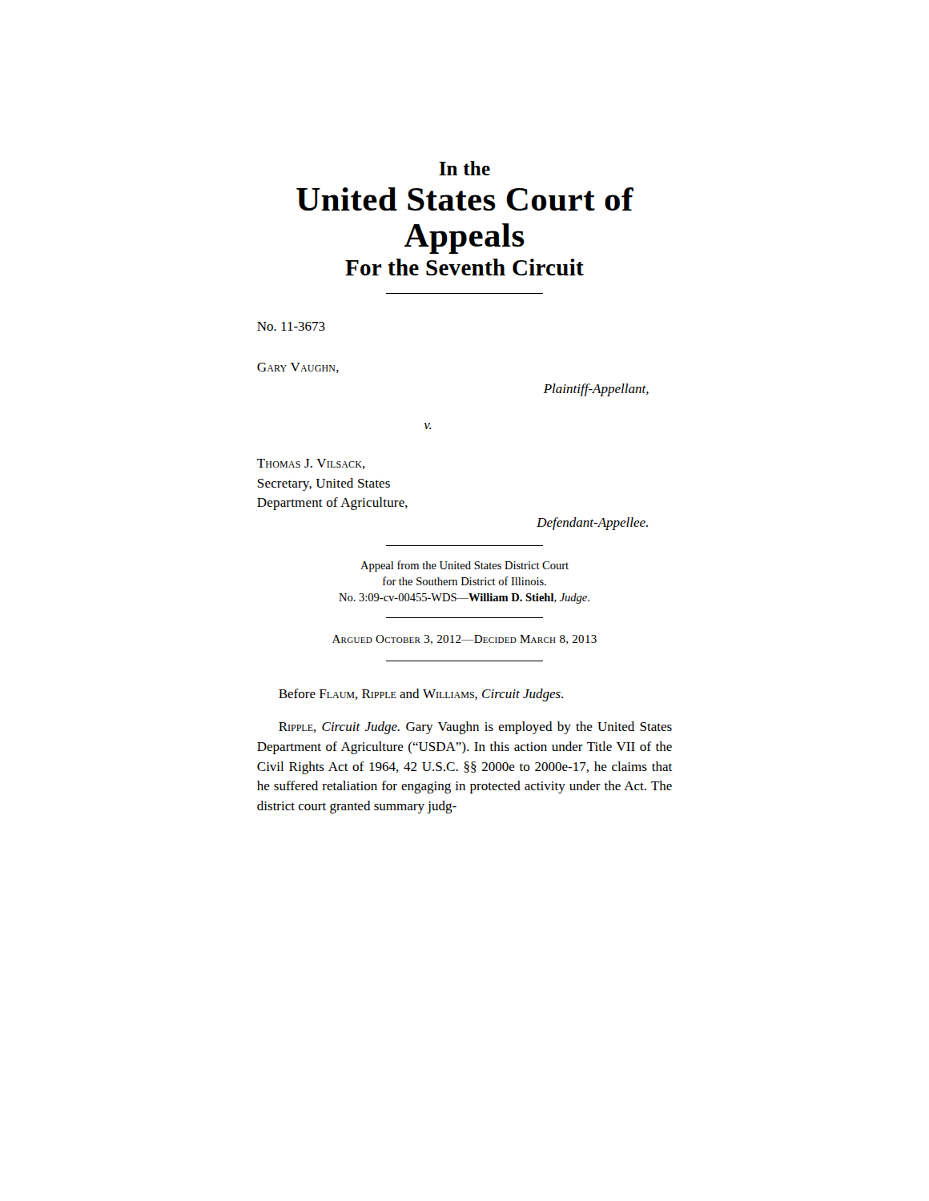In the
United States Court of Appeals
For the Seventh Circuit
No. 11-3673
Gary Vaughn,
Plaintiff-Appellant,
v.
Thomas J. Vilsack,
Secretary, United States
Department of Agriculture,
Defendant-Appellee.
Appeal from the United States District Court
for the Southern District of Illinois.
No. 3:09-cv-00455-WDS—William D. Stiehl, Judge.
Argued October 3, 2012—Decided March 8, 2013
Before Flaum, Ripple and Williams, Circuit Judges.
Ripple, Circuit Judge. Gary Vaughn is employed by the United States Department of Agriculture (“USDA”). In this action under Title VII of the Civil Rights Act of 1964, 42 U.S.C. §§ 2000e to 2000e-17, he claims that he suffered retaliation for engaging in protected activity under the Act. The district court granted summary judg-